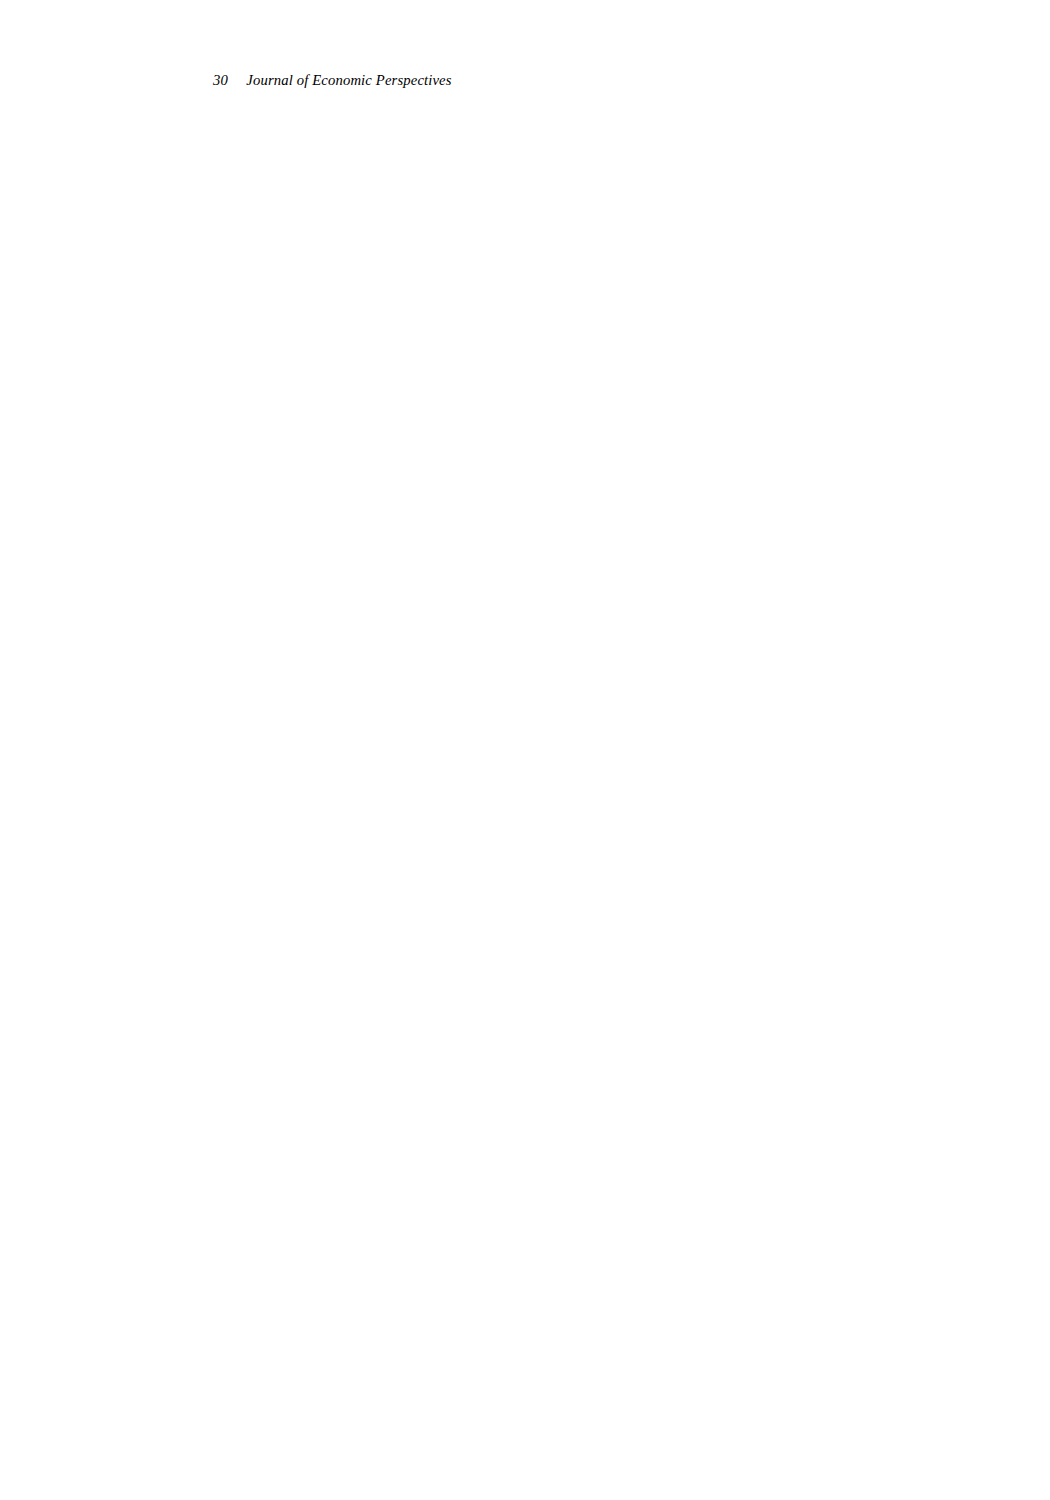30 Journal of Economic Perspectives